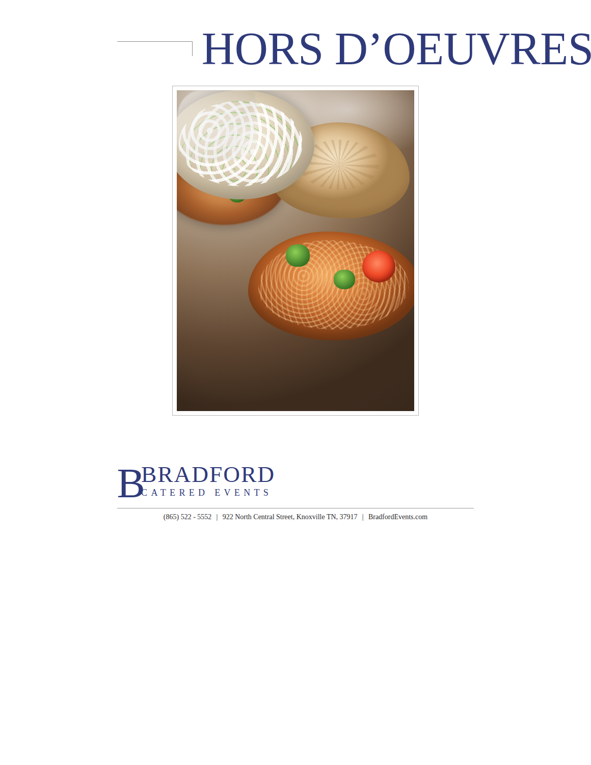HORS D’OEUVRES
B
BRADFORD CATERED EVENTS
(865) 522 - 5552 | 922 North Central Street, Knoxville TN, 37917 | BradfordEvents.com